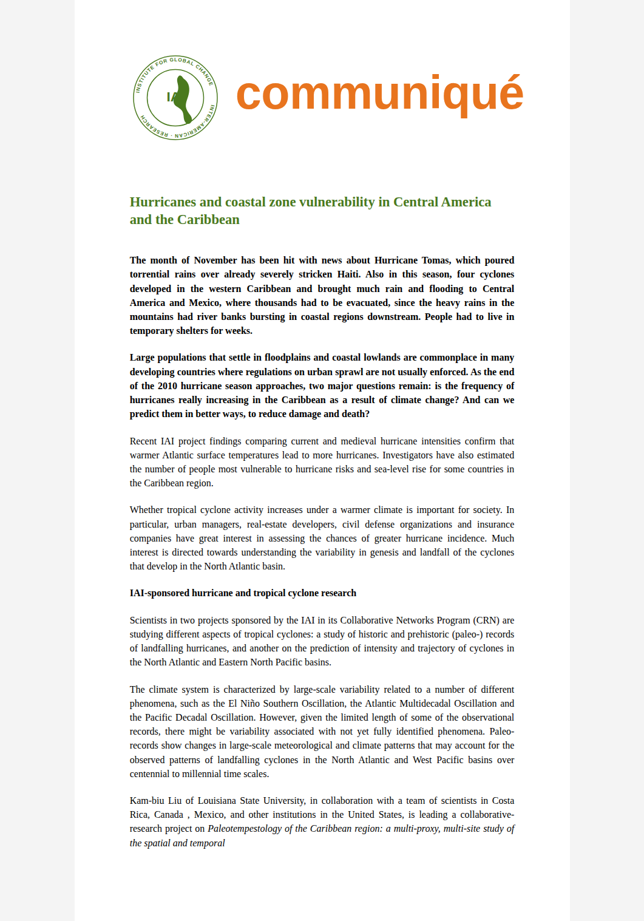INSTITUTE FOR GLOBAL CHANGE INTER-AMERICAN · RESEARCH IAI
communiqué
Hurricanes and coastal zone vulnerability in Central America and the Caribbean
The month of November has been hit with news about Hurricane Tomas, which poured torrential rains over already severely stricken Haiti. Also in this season, four cyclones developed in the western Caribbean and brought much rain and flooding to Central America and Mexico, where thousands had to be evacuated, since the heavy rains in the mountains had river banks bursting in coastal regions downstream. People had to live in temporary shelters for weeks.
Large populations that settle in floodplains and coastal lowlands are commonplace in many developing countries where regulations on urban sprawl are not usually enforced. As the end of the 2010 hurricane season approaches, two major questions remain: is the frequency of hurricanes really increasing in the Caribbean as a result of climate change? And can we predict them in better ways, to reduce damage and death?
Recent IAI project findings comparing current and medieval hurricane intensities confirm that warmer Atlantic surface temperatures lead to more hurricanes. Investigators have also estimated the number of people most vulnerable to hurricane risks and sea-level rise for some countries in the Caribbean region.
Whether tropical cyclone activity increases under a warmer climate is important for society. In particular, urban managers, real-estate developers, civil defense organizations and insurance companies have great interest in assessing the chances of greater hurricane incidence. Much interest is directed towards understanding the variability in genesis and landfall of the cyclones that develop in the North Atlantic basin.
IAI-sponsored hurricane and tropical cyclone research
Scientists in two projects sponsored by the IAI in its Collaborative Networks Program (CRN) are studying different aspects of tropical cyclones: a study of historic and prehistoric (paleo-) records of landfalling hurricanes, and another on the prediction of intensity and trajectory of cyclones in the North Atlantic and Eastern North Pacific basins.
The climate system is characterized by large-scale variability related to a number of different phenomena, such as the El Niño Southern Oscillation, the Atlantic Multidecadal Oscillation and the Pacific Decadal Oscillation. However, given the limited length of some of the observational records, there might be variability associated with not yet fully identified phenomena. Paleo-records show changes in large-scale meteorological and climate patterns that may account for the observed patterns of landfalling cyclones in the North Atlantic and West Pacific basins over centennial to millennial time scales.
Kam-biu Liu of Louisiana State University, in collaboration with a team of scientists in Costa Rica, Canada , Mexico, and other institutions in the United States, is leading a collaborative-research project on Paleotempestology of the Caribbean region: a multi-proxy, multi-site study of the spatial and temporal